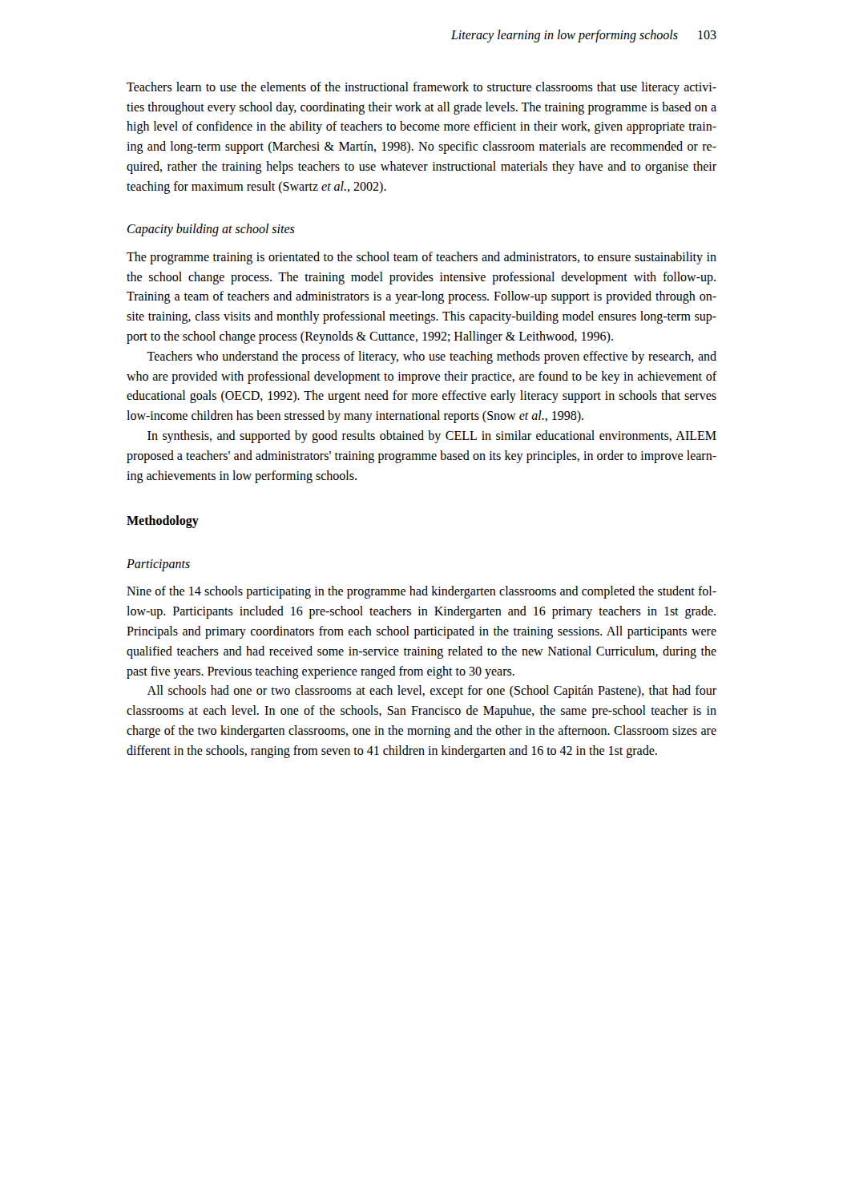Literacy learning in low performing schools 103
Teachers learn to use the elements of the instructional framework to structure classrooms that use literacy activities throughout every school day, coordinating their work at all grade levels. The training programme is based on a high level of confidence in the ability of teachers to become more efficient in their work, given appropriate training and long-term support (Marchesi & Martín, 1998). No specific classroom materials are recommended or required, rather the training helps teachers to use whatever instructional materials they have and to organise their teaching for maximum result (Swartz et al., 2002).
Capacity building at school sites
The programme training is orientated to the school team of teachers and administrators, to ensure sustainability in the school change process. The training model provides intensive professional development with follow-up. Training a team of teachers and administrators is a year-long process. Follow-up support is provided through on-site training, class visits and monthly professional meetings. This capacity-building model ensures long-term support to the school change process (Reynolds & Cuttance, 1992; Hallinger & Leithwood, 1996).
Teachers who understand the process of literacy, who use teaching methods proven effective by research, and who are provided with professional development to improve their practice, are found to be key in achievement of educational goals (OECD, 1992). The urgent need for more effective early literacy support in schools that serves low-income children has been stressed by many international reports (Snow et al., 1998).
In synthesis, and supported by good results obtained by CELL in similar educational environments, AILEM proposed a teachers' and administrators' training programme based on its key principles, in order to improve learning achievements in low performing schools.
Methodology
Participants
Nine of the 14 schools participating in the programme had kindergarten classrooms and completed the student follow-up. Participants included 16 pre-school teachers in Kindergarten and 16 primary teachers in 1st grade. Principals and primary coordinators from each school participated in the training sessions. All participants were qualified teachers and had received some in-service training related to the new National Curriculum, during the past five years. Previous teaching experience ranged from eight to 30 years.
All schools had one or two classrooms at each level, except for one (School Capitán Pastene), that had four classrooms at each level. In one of the schools, San Francisco de Mapuhue, the same pre-school teacher is in charge of the two kindergarten classrooms, one in the morning and the other in the afternoon. Classroom sizes are different in the schools, ranging from seven to 41 children in kindergarten and 16 to 42 in the 1st grade.